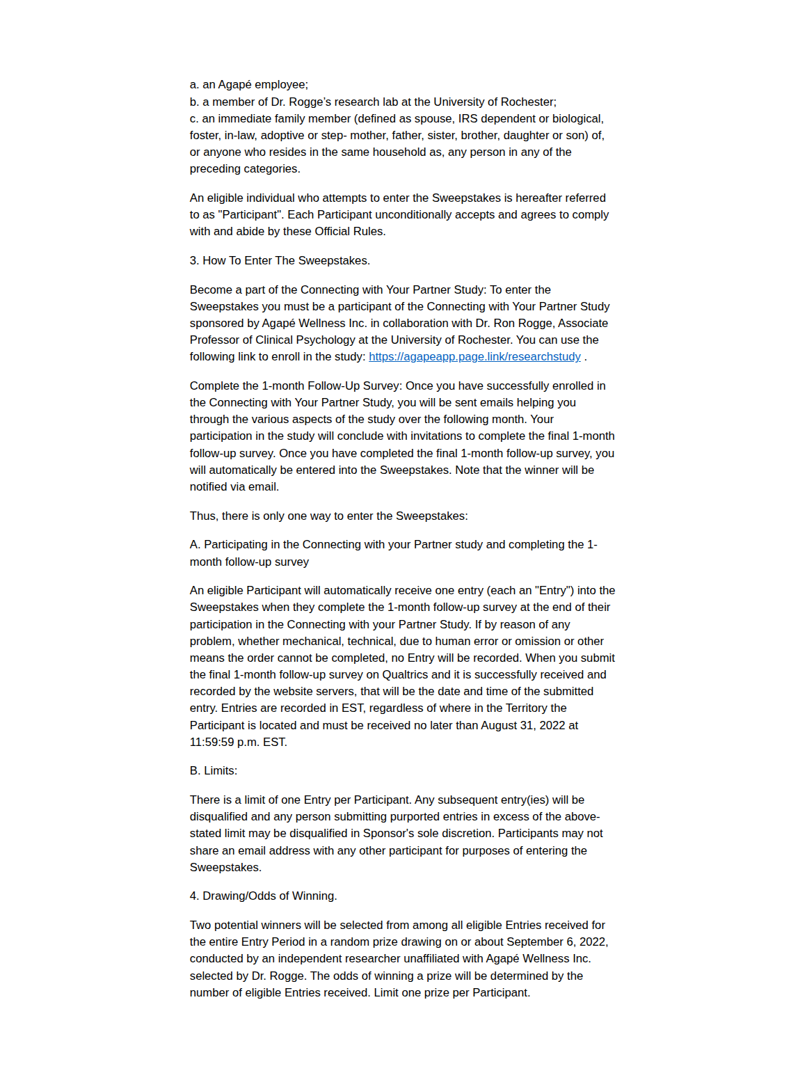a. an Agapé employee;
b. a member of Dr. Rogge’s research lab at the University of Rochester;
c. an immediate family member (defined as spouse, IRS dependent or biological, foster, in-law, adoptive or step- mother, father, sister, brother, daughter or son) of, or anyone who resides in the same household as, any person in any of the preceding categories.
An eligible individual who attempts to enter the Sweepstakes is hereafter referred to as "Participant". Each Participant unconditionally accepts and agrees to comply with and abide by these Official Rules.
3. How To Enter The Sweepstakes.
Become a part of the Connecting with Your Partner Study: To enter the Sweepstakes you must be a participant of the Connecting with Your Partner Study sponsored by Agapé Wellness Inc. in collaboration with Dr. Ron Rogge, Associate Professor of Clinical Psychology at the University of Rochester. You can use the following link to enroll in the study: https://agapeapp.page.link/researchstudy .
Complete the 1-month Follow-Up Survey: Once you have successfully enrolled in the Connecting with Your Partner Study, you will be sent emails helping you through the various aspects of the study over the following month. Your participation in the study will conclude with invitations to complete the final 1-month follow-up survey. Once you have completed the final 1-month follow-up survey, you will automatically be entered into the Sweepstakes. Note that the winner will be notified via email.
Thus, there is only one way to enter the Sweepstakes:
A. Participating in the Connecting with your Partner study and completing the 1-month follow-up survey
An eligible Participant will automatically receive one entry (each an "Entry") into the Sweepstakes when they complete the 1-month follow-up survey at the end of their participation in the Connecting with your Partner Study. If by reason of any problem, whether mechanical, technical, due to human error or omission or other means the order cannot be completed, no Entry will be recorded. When you submit the final 1-month follow-up survey on Qualtrics and it is successfully received and recorded by the website servers, that will be the date and time of the submitted entry. Entries are recorded in EST, regardless of where in the Territory the Participant is located and must be received no later than August 31, 2022 at 11:59:59 p.m. EST.
B. Limits:
There is a limit of one Entry per Participant. Any subsequent entry(ies) will be disqualified and any person submitting purported entries in excess of the above-stated limit may be disqualified in Sponsor's sole discretion. Participants may not share an email address with any other participant for purposes of entering the Sweepstakes.
4. Drawing/Odds of Winning.
Two potential winners will be selected from among all eligible Entries received for the entire Entry Period in a random prize drawing on or about September 6, 2022, conducted by an independent researcher unaffiliated with Agapé Wellness Inc. selected by Dr. Rogge. The odds of winning a prize will be determined by the number of eligible Entries received. Limit one prize per Participant.